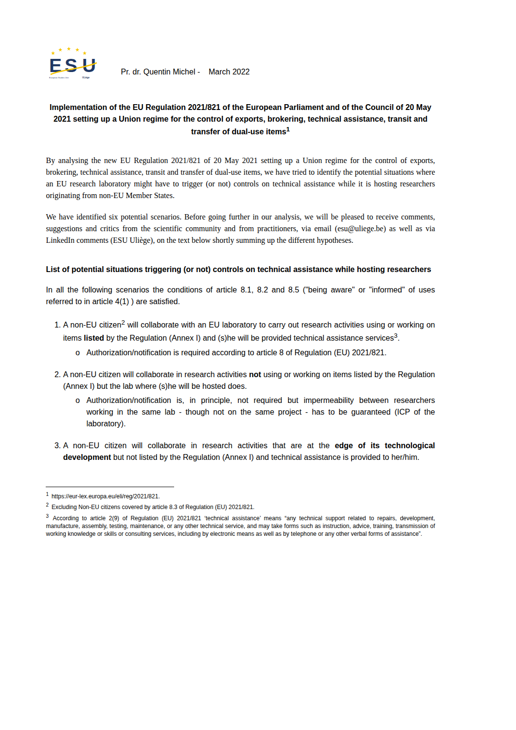E S U European Studies Unit ULiège
Pr. dr. Quentin Michel - March 2022
Implementation of the EU Regulation 2021/821 of the European Parliament and of the Council of 20 May 2021 setting up a Union regime for the control of exports, brokering, technical assistance, transit and transfer of dual-use items1
By analysing the new EU Regulation 2021/821 of 20 May 2021 setting up a Union regime for the control of exports, brokering, technical assistance, transit and transfer of dual-use items, we have tried to identify the potential situations where an EU research laboratory might have to trigger (or not) controls on technical assistance while it is hosting researchers originating from non-EU Member States.
We have identified six potential scenarios. Before going further in our analysis, we will be pleased to receive comments, suggestions and critics from the scientific community and from practitioners, via email (esu@uliege.be) as well as via LinkedIn comments (ESU Uliège), on the text below shortly summing up the different hypotheses.
List of potential situations triggering (or not) controls on technical assistance while hosting researchers
In all the following scenarios the conditions of article 8.1, 8.2 and 8.5 ("being aware" or "informed" of uses referred to in article 4(1) ) are satisfied.
A non-EU citizen2 will collaborate with an EU laboratory to carry out research activities using or working on items listed by the Regulation (Annex I) and (s)he will be provided technical assistance services3.
Authorization/notification is required according to article 8 of Regulation (EU) 2021/821.
A non-EU citizen will collaborate in research activities not using or working on items listed by the Regulation (Annex I) but the lab where (s)he will be hosted does.
Authorization/notification is, in principle, not required but impermeability between researchers working in the same lab - though not on the same project - has to be guaranteed (ICP of the laboratory).
A non-EU citizen will collaborate in research activities that are at the edge of its technological development but not listed by the Regulation (Annex I) and technical assistance is provided to her/him.
1 https://eur-lex.europa.eu/eli/reg/2021/821.
2 Excluding Non-EU citizens covered by article 8.3 of Regulation (EU) 2021/821.
3 According to article 2(9) of Regulation (EU) 2021/821 ‘technical assistance’ means “any technical support related to repairs, development, manufacture, assembly, testing, maintenance, or any other technical service, and may take forms such as instruction, advice, training, transmission of working knowledge or skills or consulting services, including by electronic means as well as by telephone or any other verbal forms of assistance”.